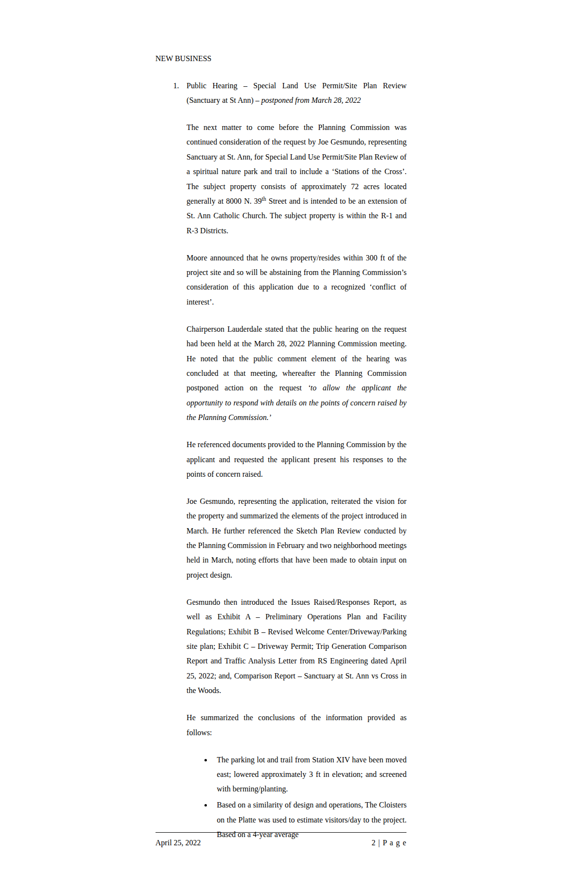NEW BUSINESS
Public Hearing – Special Land Use Permit/Site Plan Review (Sanctuary at St Ann) – postponed from March 28, 2022
The next matter to come before the Planning Commission was continued consideration of the request by Joe Gesmundo, representing Sanctuary at St. Ann, for Special Land Use Permit/Site Plan Review of a spiritual nature park and trail to include a ‘Stations of the Cross’. The subject property consists of approximately 72 acres located generally at 8000 N. 39th Street and is intended to be an extension of St. Ann Catholic Church. The subject property is within the R-1 and R-3 Districts.
Moore announced that he owns property/resides within 300 ft of the project site and so will be abstaining from the Planning Commission’s consideration of this application due to a recognized ‘conflict of interest’.
Chairperson Lauderdale stated that the public hearing on the request had been held at the March 28, 2022 Planning Commission meeting. He noted that the public comment element of the hearing was concluded at that meeting, whereafter the Planning Commission postponed action on the request ‘to allow the applicant the opportunity to respond with details on the points of concern raised by the Planning Commission.’
He referenced documents provided to the Planning Commission by the applicant and requested the applicant present his responses to the points of concern raised.
Joe Gesmundo, representing the application, reiterated the vision for the property and summarized the elements of the project introduced in March. He further referenced the Sketch Plan Review conducted by the Planning Commission in February and two neighborhood meetings held in March, noting efforts that have been made to obtain input on project design.
Gesmundo then introduced the Issues Raised/Responses Report, as well as Exhibit A – Preliminary Operations Plan and Facility Regulations; Exhibit B – Revised Welcome Center/Driveway/Parking site plan; Exhibit C – Driveway Permit; Trip Generation Comparison Report and Traffic Analysis Letter from RS Engineering dated April 25, 2022; and, Comparison Report – Sanctuary at St. Ann vs Cross in the Woods.
He summarized the conclusions of the information provided as follows:
The parking lot and trail from Station XIV have been moved east; lowered approximately 3 ft in elevation; and screened with berming/planting.
Based on a similarity of design and operations, The Cloisters on the Platte was used to estimate visitors/day to the project. Based on a 4-year average
April 25, 2022 2 | P a g e